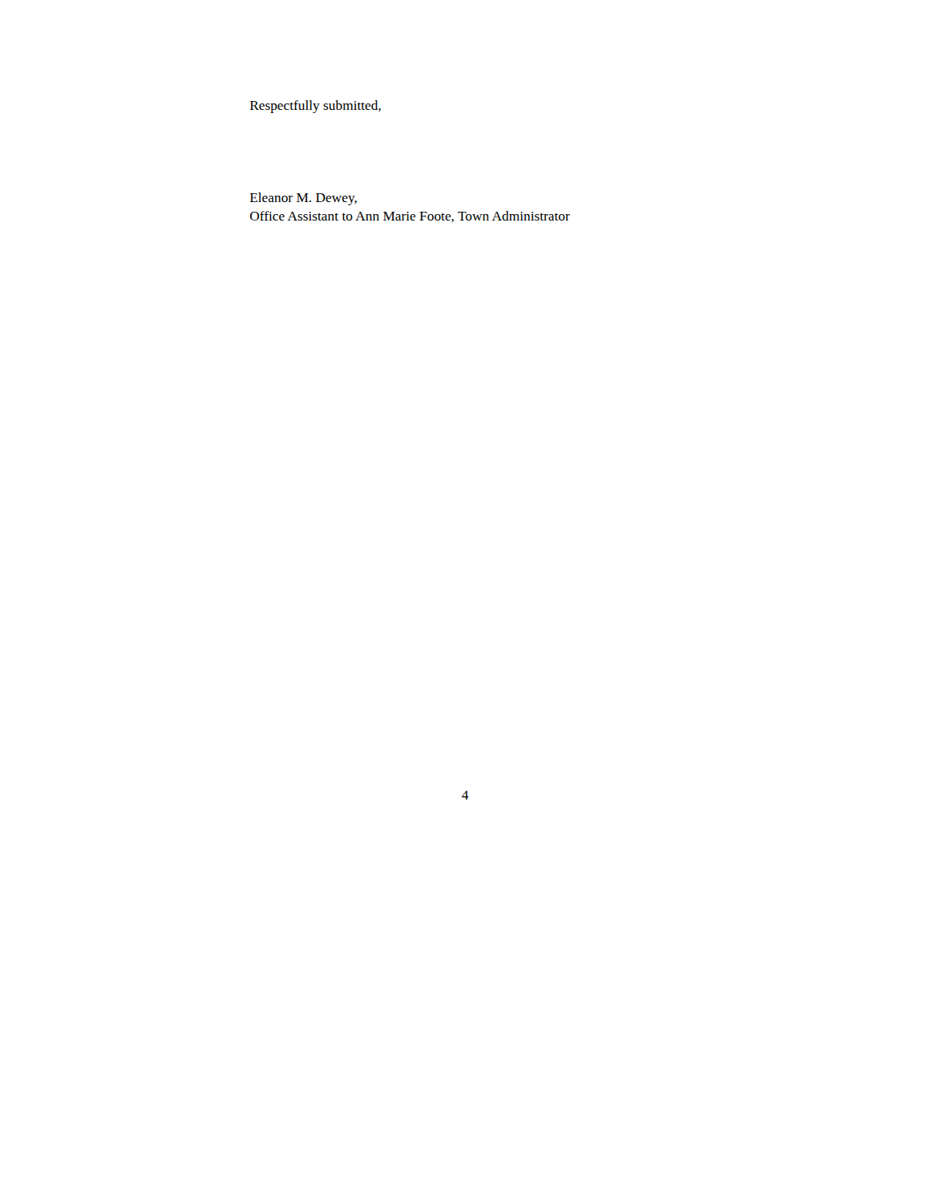Respectfully submitted,
Eleanor M. Dewey,
Office Assistant to Ann Marie Foote, Town Administrator
4